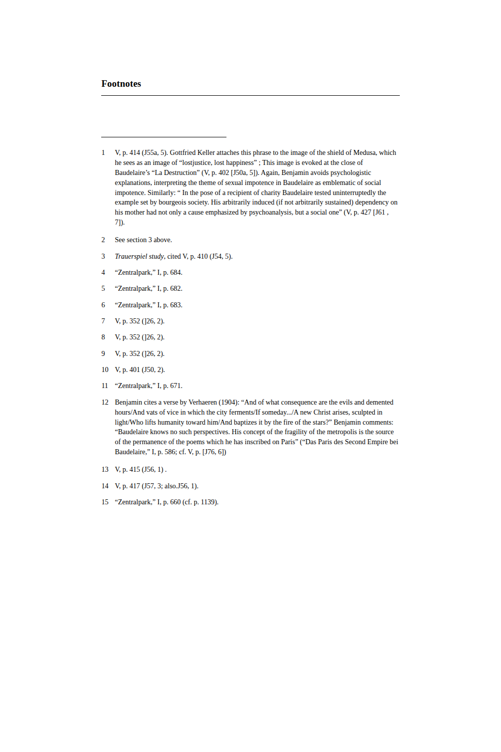Footnotes
1 V, p. 414 (J55a, 5). Gottfried Keller attaches this phrase to the image of the shield of Medusa, which he sees as an image of “lostjustice, lost happiness” ; This image is evoked at the close of Baudelaire’s “La Destruction” (V, p. 402 [J50a, 5]). Again, Benjamin avoids psychologistic explanations, interpreting the theme of sexual impotence in Baudelaire as emblematic of social impotence. Similarly: “ In the pose of a recipient of charity Baudelaire tested uninterruptedly the example set by bourgeois society. His arbitrarily induced (if not arbitrarily sustained) dependency on his mother had not only a cause emphasized by psychoanalysis, but a social one” (V, p. 427 [J61 , 7]).
2 See section 3 above.
3 Trauerspiel study, cited V, p. 410 (J54, 5).
4“Zentralpark,” I, p. 684.
5“Zentralpark,” I, p. 682.
6“Zentralpark,” I, p. 683.
7 V, p. 352 (]26, 2).
8 V, p. 352 (]26, 2).
9 V, p. 352 (]26, 2).
10 V, p. 401 (J50, 2).
11“Zentralpark,” I, p. 671.
12 Benjamin cites a verse by Verhaeren (1904): “And of what consequence are the evils and demented hours/And vats of vice in which the city ferments/If someday.../A new Christ arises, sculpted in light/Who lifts humanity toward him/And baptizes it by the fire of the stars?” Benjamin comments: “Baudelaire knows no such perspectives. His concept of the fragility of the metropolis is the source of the permanence of the poems which he has inscribed on Paris” (“Das Paris des Second Empire bei Baudelaire,” I, p. 586; cf. V, p. [J76, 6])
13 V, p. 415 (J56, 1) .
14 V, p. 417 (J57, 3; also.J56, 1).
15“Zentralpark,” I, p. 660 (cf. p. 1139).